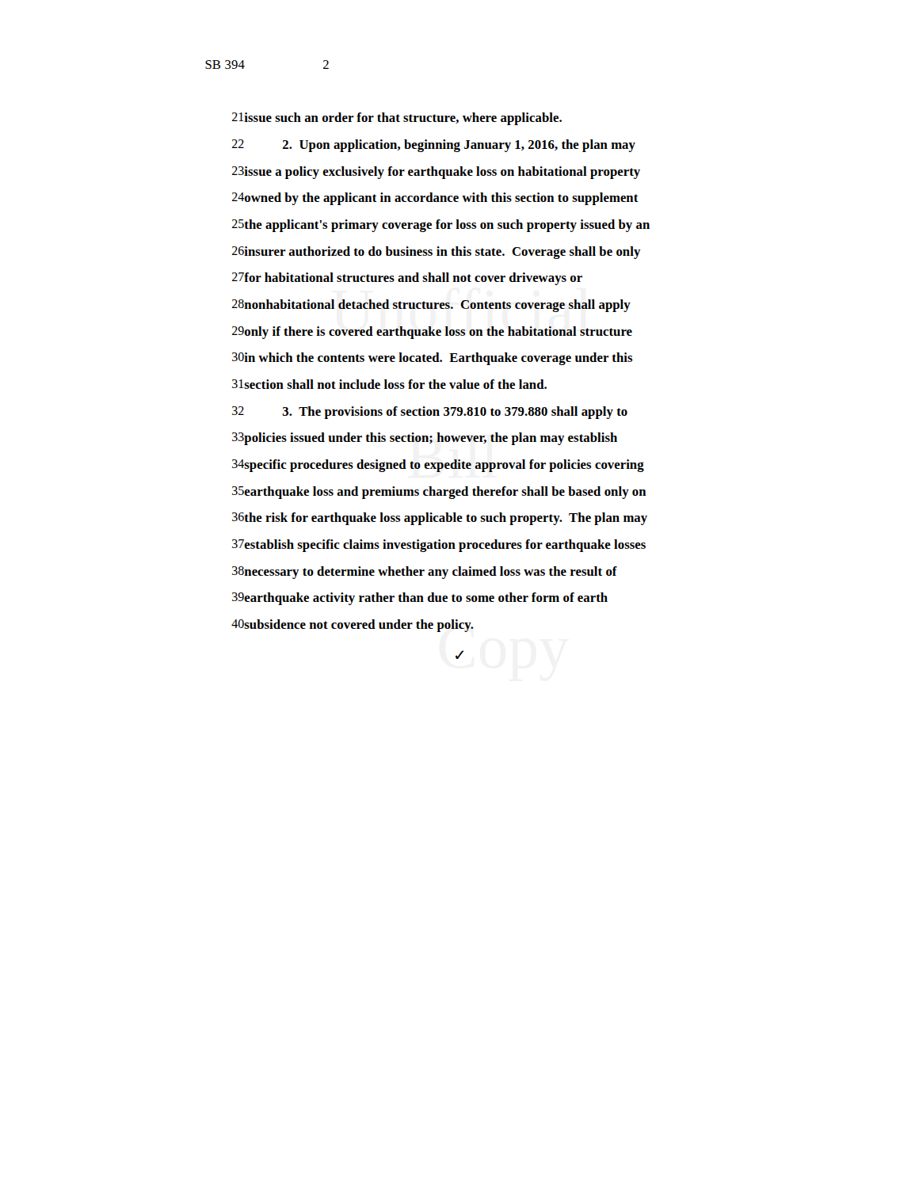Unofficial
Bill
Copy
SB 394 2
| 21 | issue such an order for that structure, where applicable. |
| 22 | 2. Upon application, beginning January 1, 2016, the plan may |
| 23 | issue a policy exclusively for earthquake loss on habitational property |
| 24 | owned by the applicant in accordance with this section to supplement |
| 25 | the applicant's primary coverage for loss on such property issued by an |
| 26 | insurer authorized to do business in this state. Coverage shall be only |
| 27 | for habitational structures and shall not cover driveways or |
| 28 | nonhabitational detached structures. Contents coverage shall apply |
| 29 | only if there is covered earthquake loss on the habitational structure |
| 30 | in which the contents were located. Earthquake coverage under this |
| 31 | section shall not include loss for the value of the land. |
| 32 | 3. The provisions of section 379.810 to 379.880 shall apply to |
| 33 | policies issued under this section; however, the plan may establish |
| 34 | specific procedures designed to expedite approval for policies covering |
| 35 | earthquake loss and premiums charged therefor shall be based only on |
| 36 | the risk for earthquake loss applicable to such property. The plan may |
| 37 | establish specific claims investigation procedures for earthquake losses |
| 38 | necessary to determine whether any claimed loss was the result of |
| 39 | earthquake activity rather than due to some other form of earth |
| 40 | subsidence not covered under the policy. |
✓